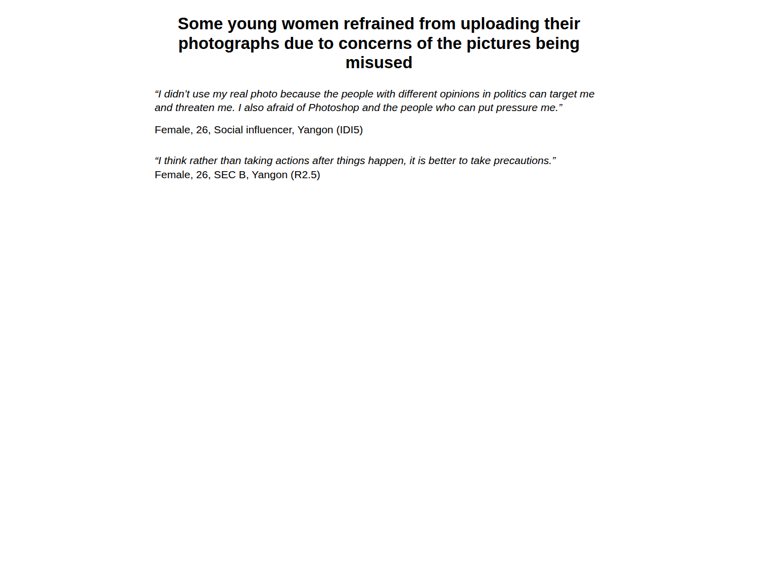Some young women refrained from uploading their photographs due to concerns of the pictures being misused
“I didn’t use my real photo because the people with different opinions in politics can target me and threaten me. I also afraid of Photoshop and the people who can put pressure me.”
Female, 26, Social influencer, Yangon (IDI5)
“I think rather than taking actions after things happen, it is better to take precautions.”
Female, 26, SEC B, Yangon (R2.5)